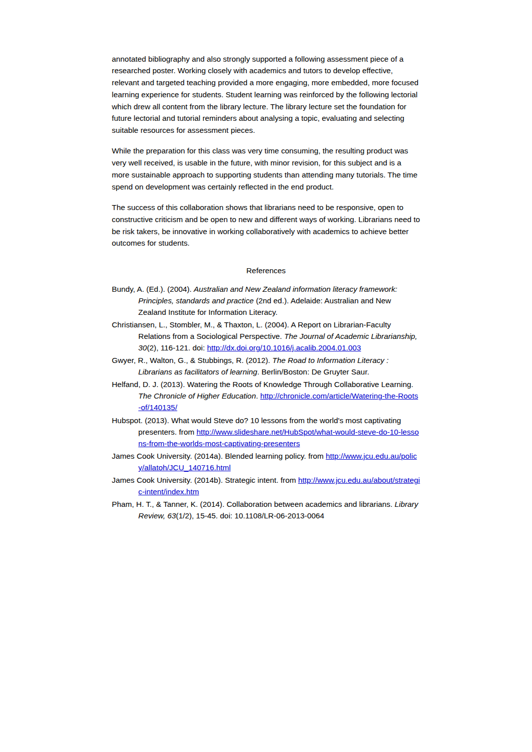annotated bibliography and also strongly supported a following assessment piece of a researched poster. Working closely with academics and tutors to develop effective, relevant and targeted teaching provided a more engaging, more embedded, more focused learning experience for students. Student learning was reinforced by the following lectorial which drew all content from the library lecture. The library lecture set the foundation for future lectorial and tutorial reminders about analysing a topic, evaluating and selecting suitable resources for assessment pieces.
While the preparation for this class was very time consuming, the resulting product was very well received, is usable in the future, with minor revision, for this subject and is a more sustainable approach to supporting students than attending many tutorials. The time spend on development was certainly reflected in the end product.
The success of this collaboration shows that librarians need to be responsive, open to constructive criticism and be open to new and different ways of working. Librarians need to be risk takers, be innovative in working collaboratively with academics to achieve better outcomes for students.
References
Bundy, A. (Ed.). (2004). Australian and New Zealand information literacy framework: Principles, standards and practice (2nd ed.). Adelaide: Australian and New Zealand Institute for Information Literacy.
Christiansen, L., Stombler, M., & Thaxton, L. (2004). A Report on Librarian-Faculty Relations from a Sociological Perspective. The Journal of Academic Librarianship, 30(2), 116-121. doi: http://dx.doi.org/10.1016/j.acalib.2004.01.003
Gwyer, R., Walton, G., & Stubbings, R. (2012). The Road to Information Literacy : Librarians as facilitators of learning. Berlin/Boston: De Gruyter Saur.
Helfand, D. J. (2013). Watering the Roots of Knowledge Through Collaborative Learning. The Chronicle of Higher Education. http://chronicle.com/article/Watering-the-Roots-of/140135/
Hubspot. (2013). What would Steve do? 10 lessons from the world's most captivating presenters. from http://www.slideshare.net/HubSpot/what-would-steve-do-10-lessons-from-the-worlds-most-captivating-presenters
James Cook University. (2014a). Blended learning policy. from http://www.jcu.edu.au/policy/allatoh/JCU_140716.html
James Cook University. (2014b). Strategic intent. from http://www.jcu.edu.au/about/strategic-intent/index.htm
Pham, H. T., & Tanner, K. (2014). Collaboration between academics and librarians. Library Review, 63(1/2), 15-45. doi: 10.1108/LR-06-2013-0064